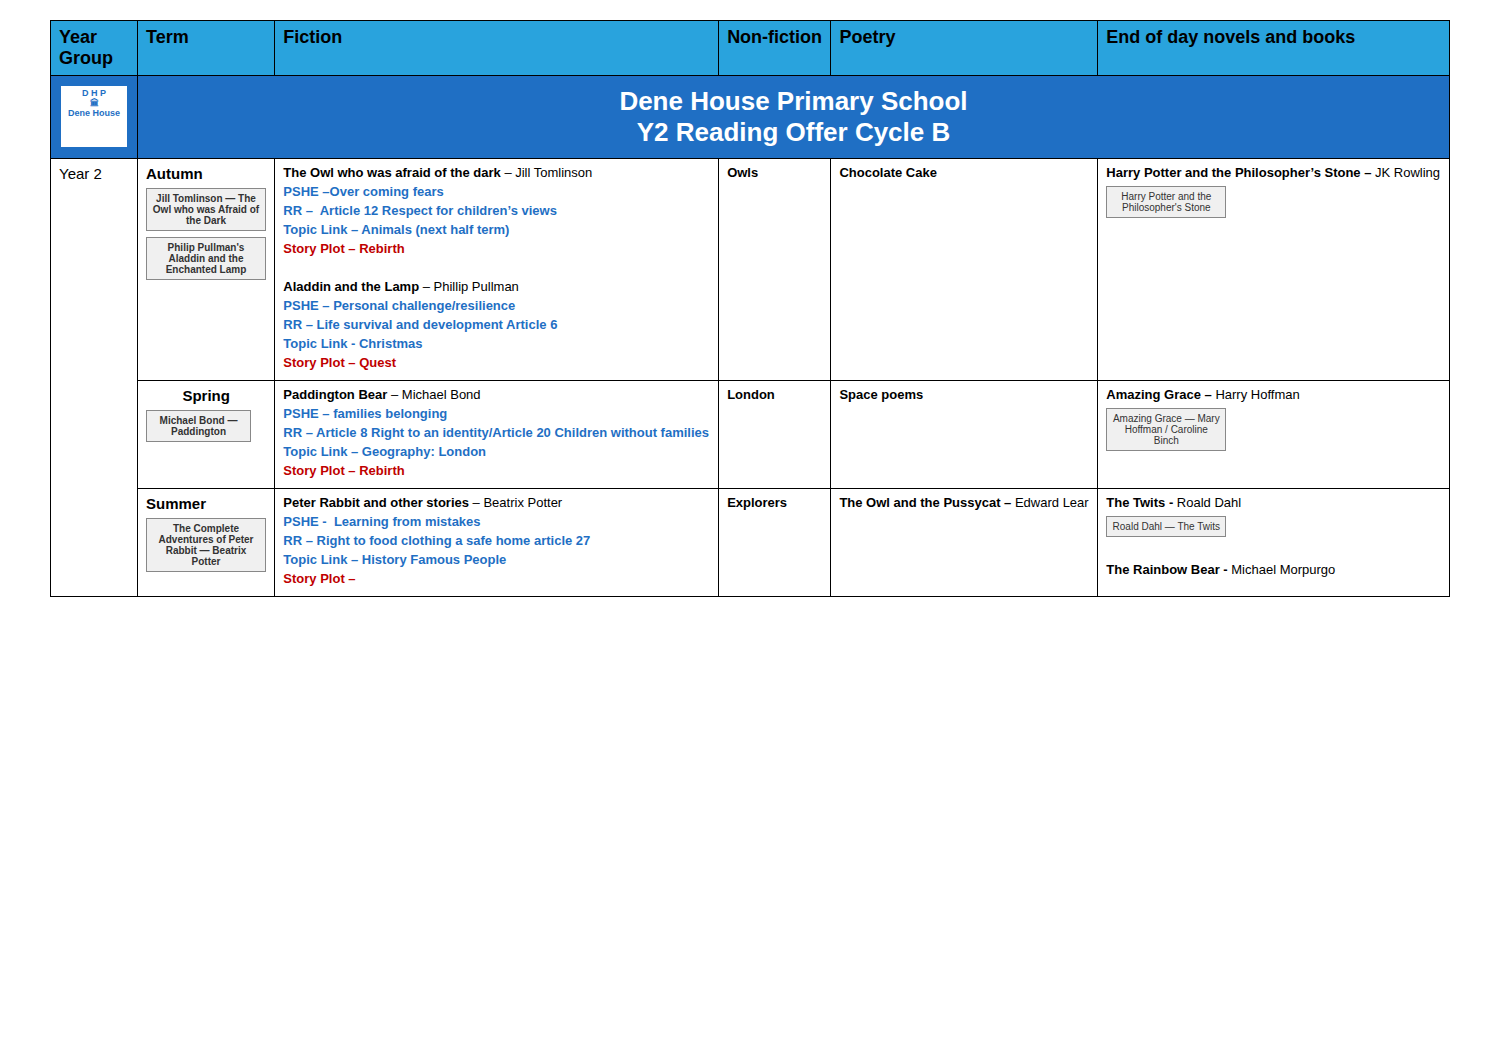| D H P 🏛 Dene House | Dene House Primary School Y2 Reading Offer Cycle B |
| Year Group | Term | Fiction | Non-fiction | Poetry | End of day novels and books |
| Year 2 | Autumn Jill Tomlinson — The Owl who was Afraid of the Dark Philip Pullman's Aladdin and the Enchanted Lamp | The Owl who was afraid of the dark – Jill Tomlinson PSHE –Over coming fears RR – Article 12 Respect for children’s views Topic Link – Animals (next half term) Story Plot – Rebirth Aladdin and the Lamp – Phillip Pullman PSHE – Personal challenge/resilience RR – Life survival and development Article 6 Topic Link - Christmas Story Plot – Quest | Owls | Chocolate Cake | Harry Potter and the Philosopher’s Stone – JK Rowling Harry Potter and the Philosopher's Stone |
| Spring Michael Bond — Paddington | Paddington Bear – Michael Bond PSHE – families belonging RR – Article 8 Right to an identity/Article 20 Children without families Topic Link – Geography: London Story Plot – Rebirth | London | Space poems | Amazing Grace – Harry Hoffman Amazing Grace — Mary Hoffman / Caroline Binch |
| Summer The Complete Adventures of Peter Rabbit — Beatrix Potter | Peter Rabbit and other stories – Beatrix Potter PSHE - Learning from mistakes RR – Right to food clothing a safe home article 27 Topic Link – History Famous People Story Plot – | Explorers | The Owl and the Pussycat – Edward Lear | The Twits - Roald Dahl Roald Dahl — The Twits The Rainbow Bear - Michael Morpurgo |